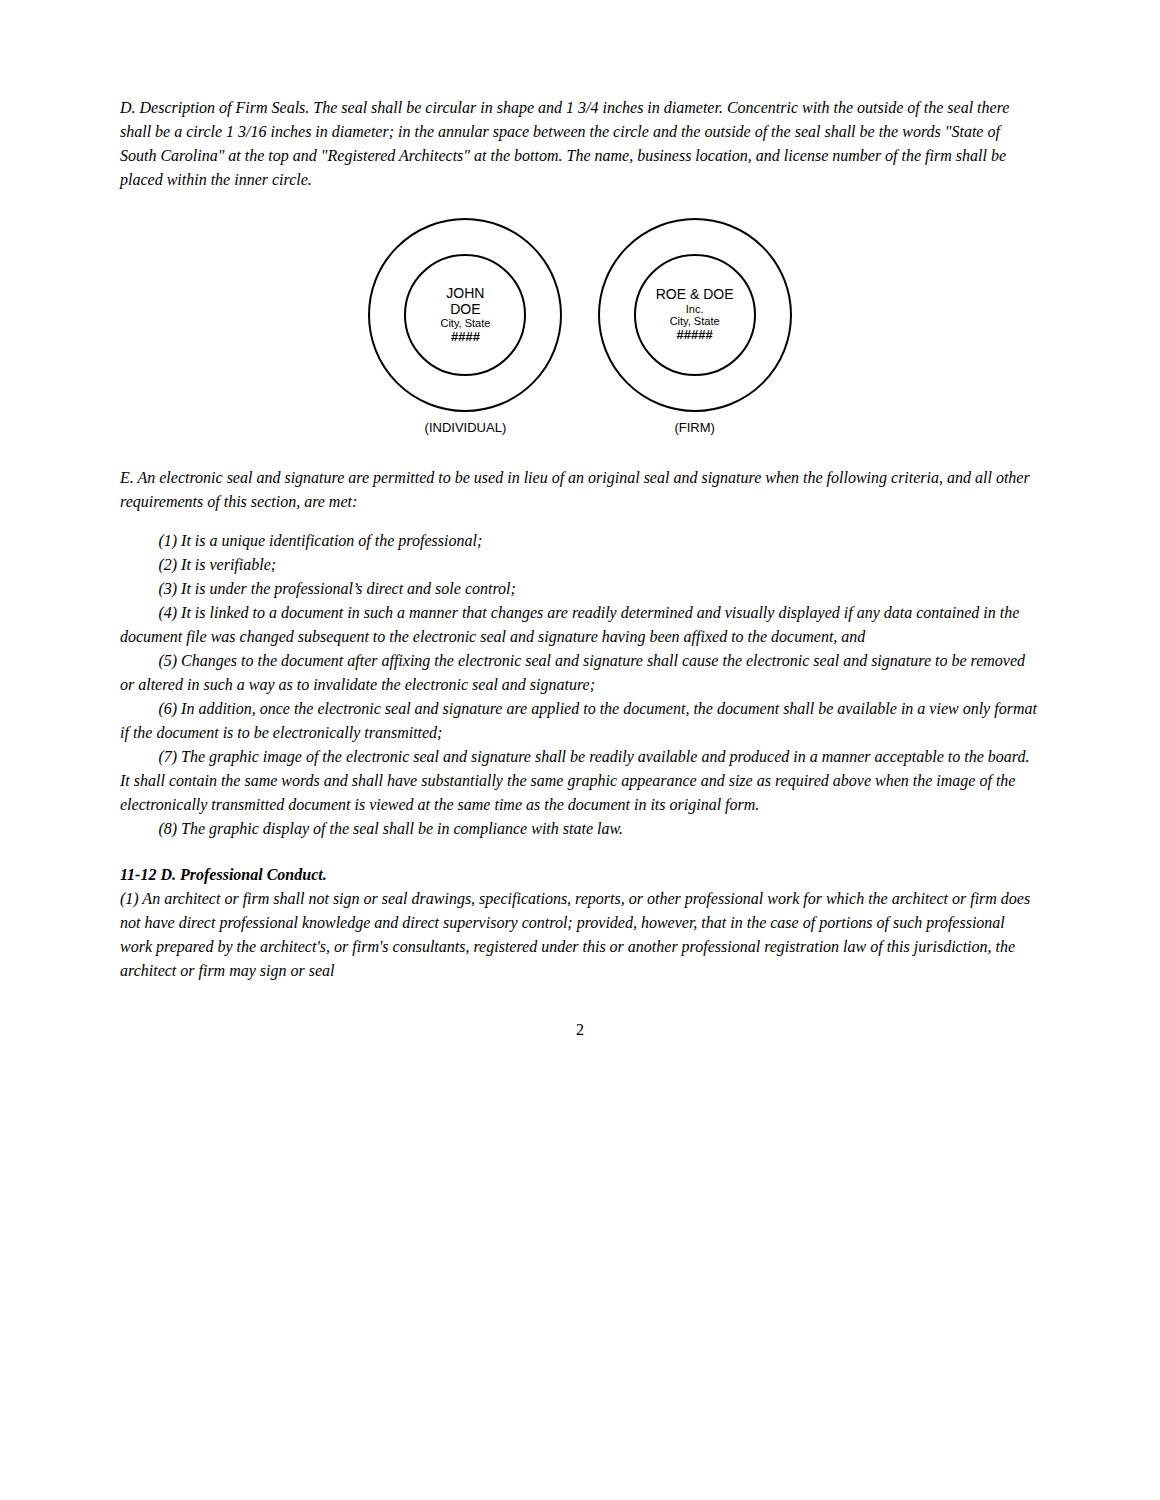D. Description of Firm Seals. The seal shall be circular in shape and 1 3/4 inches in diameter. Concentric with the outside of the seal there shall be a circle 1 3/16 inches in diameter; in the annular space between the circle and the outside of the seal shall be the words "State of South Carolina" at the top and "Registered Architects" at the bottom. The name, business location, and license number of the firm shall be placed within the inner circle.
JOHN
DOE
City, State
####
(INDIVIDUAL)
ROE & DOE
Inc.
City, State
#####
(FIRM)
E. An electronic seal and signature are permitted to be used in lieu of an original seal and signature when the following criteria, and all other requirements of this section, are met:
(1) It is a unique identification of the professional;
(2) It is verifiable;
(3) It is under the professional’s direct and sole control;
(4) It is linked to a document in such a manner that changes are readily determined and visually displayed if any data contained in the document file was changed subsequent to the electronic seal and signature having been affixed to the document, and
(5) Changes to the document after affixing the electronic seal and signature shall cause the electronic seal and signature to be removed or altered in such a way as to invalidate the electronic seal and signature;
(6) In addition, once the electronic seal and signature are applied to the document, the document shall be available in a view only format if the document is to be electronically transmitted;
(7) The graphic image of the electronic seal and signature shall be readily available and produced in a manner acceptable to the board. It shall contain the same words and shall have substantially the same graphic appearance and size as required above when the image of the electronically transmitted document is viewed at the same time as the document in its original form.
(8) The graphic display of the seal shall be in compliance with state law.
11-12 D. Professional Conduct.
(1) An architect or firm shall not sign or seal drawings, specifications, reports, or other professional work for which the architect or firm does not have direct professional knowledge and direct supervisory control; provided, however, that in the case of portions of such professional work prepared by the architect's, or firm's consultants, registered under this or another professional registration law of this jurisdiction, the architect or firm may sign or seal
2